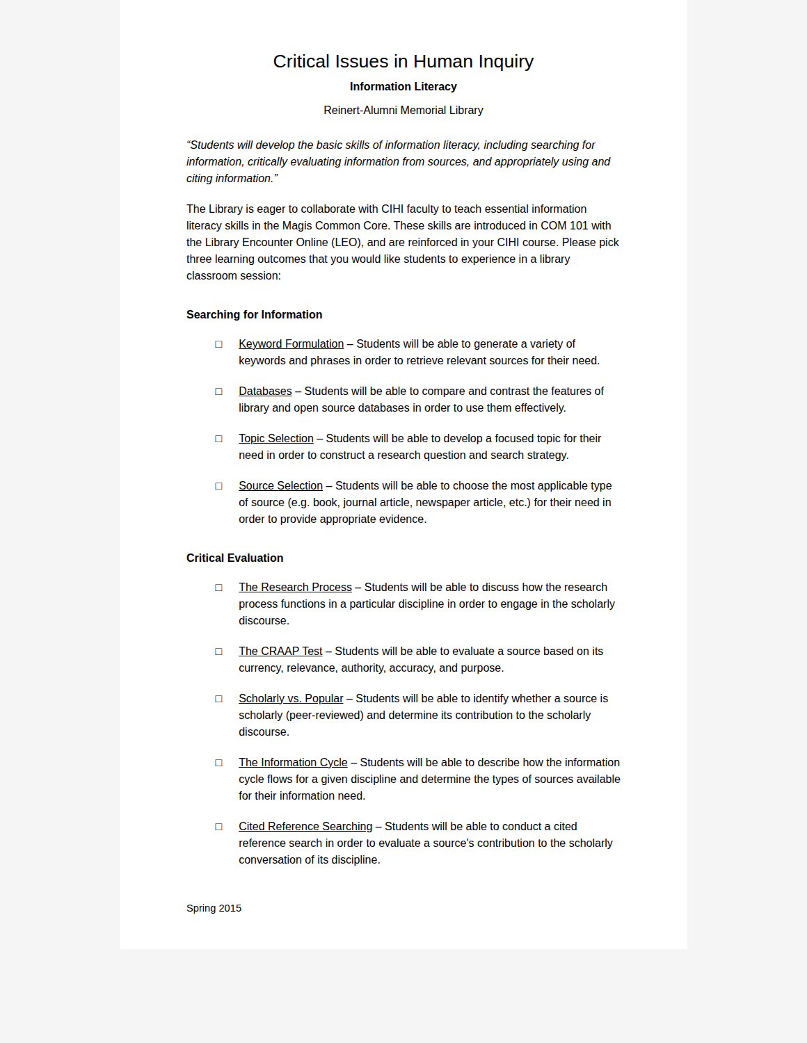Critical Issues in Human Inquiry
Information Literacy
Reinert-Alumni Memorial Library
“Students will develop the basic skills of information literacy, including searching for information, critically evaluating information from sources, and appropriately using and citing information.”
The Library is eager to collaborate with CIHI faculty to teach essential information literacy skills in the Magis Common Core. These skills are introduced in COM 101 with the Library Encounter Online (LEO), and are reinforced in your CIHI course. Please pick three learning outcomes that you would like students to experience in a library classroom session:
Searching for Information
Keyword Formulation – Students will be able to generate a variety of keywords and phrases in order to retrieve relevant sources for their need.
Databases – Students will be able to compare and contrast the features of library and open source databases in order to use them effectively.
Topic Selection – Students will be able to develop a focused topic for their need in order to construct a research question and search strategy.
Source Selection – Students will be able to choose the most applicable type of source (e.g. book, journal article, newspaper article, etc.) for their need in order to provide appropriate evidence.
Critical Evaluation
The Research Process – Students will be able to discuss how the research process functions in a particular discipline in order to engage in the scholarly discourse.
The CRAAP Test – Students will be able to evaluate a source based on its currency, relevance, authority, accuracy, and purpose.
Scholarly vs. Popular – Students will be able to identify whether a source is scholarly (peer-reviewed) and determine its contribution to the scholarly discourse.
The Information Cycle – Students will be able to describe how the information cycle flows for a given discipline and determine the types of sources available for their information need.
Cited Reference Searching – Students will be able to conduct a cited reference search in order to evaluate a source's contribution to the scholarly conversation of its discipline.
Spring 2015